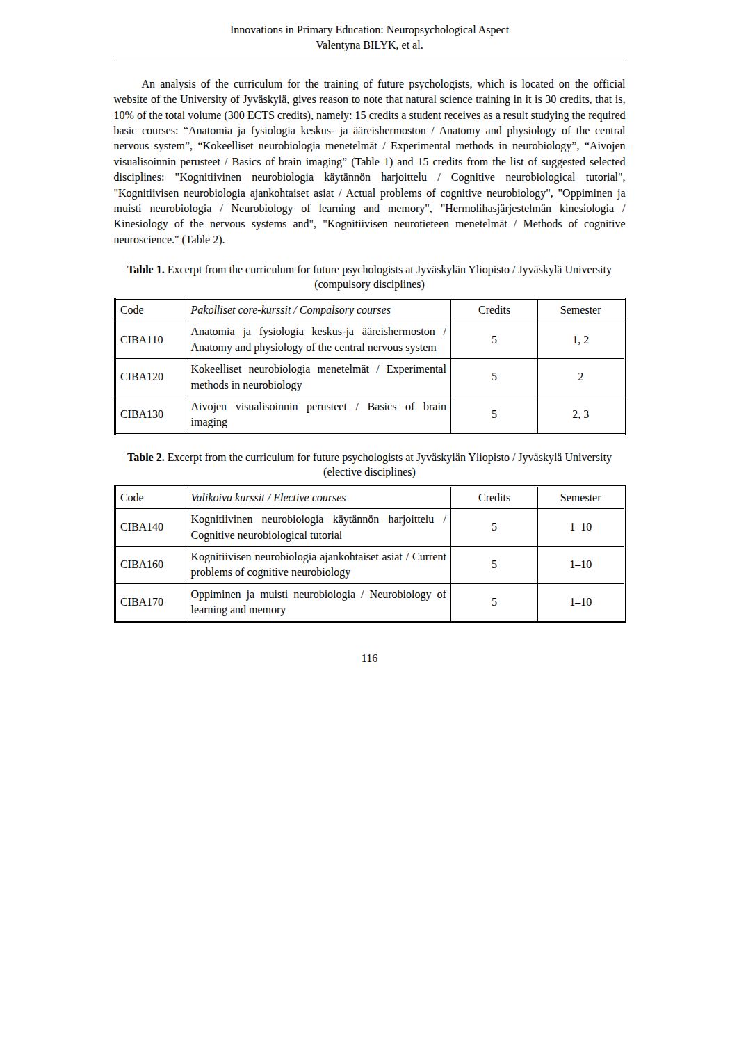Innovations in Primary Education: Neuropsychological Aspect Valentyna BILYK, et al.
An analysis of the curriculum for the training of future psychologists, which is located on the official website of the University of Jyväskylä, gives reason to note that natural science training in it is 30 credits, that is, 10% of the total volume (300 ECTS credits), namely: 15 credits a student receives as a result studying the required basic courses: “Anatomia ja fysiologia keskus- ja ääreishermoston / Anatomy and physiology of the central nervous system”, “Kokeelliset neurobiologia menetelmät / Experimental methods in neurobiology”, “Aivojen visualisoinnin perusteet / Basics of brain imaging” (Table 1) and 15 credits from the list of suggested selected disciplines: "Kognitiivinen neurobiologia käytännön harjoittelu / Cognitive neurobiological tutorial", "Kognitiivisen neurobiologia ajankohtaiset asiat / Actual problems of cognitive neurobiology", "Oppiminen ja muisti neurobiologia / Neurobiology of learning and memory", "Hermolihasjärjestelmän kinesiologia / Kinesiology of the nervous systems and", "Kognitiivisen neurotieteen menetelmät / Methods of cognitive neuroscience." (Table 2).
Table 1. Excerpt from the curriculum for future psychologists at Jyväskylän Yliopisto / Jyväskylä University (compulsory disciplines)
| Code | Pakolliset core-kurssit / Compalsory courses | Credits | Semester |
| --- | --- | --- | --- |
| CIBA110 | Anatomia ja fysiologia keskus-ja ääreishermoston / Anatomy and physiology of the central nervous system | 5 | 1, 2 |
| CIBA120 | Kokeelliset neurobiologia menetelmät / Experimental methods in neurobiology | 5 | 2 |
| CIBA130 | Aivojen visualisoinnin perusteet / Basics of brain imaging | 5 | 2, 3 |
Table 2. Excerpt from the curriculum for future psychologists at Jyväskylän Yliopisto / Jyväskylä University (elective disciplines)
| Code | Valikoiva kurssit / Elective courses | Credits | Semester |
| --- | --- | --- | --- |
| CIBA140 | Kognitiivinen neurobiologia käytännön harjoittelu / Cognitive neurobiological tutorial | 5 | 1–10 |
| CIBA160 | Kognitiivisen neurobiologia ajankohtaiset asiat / Current problems of cognitive neurobiology | 5 | 1–10 |
| CIBA170 | Oppiminen ja muisti neurobiologia / Neurobiology of learning and memory | 5 | 1–10 |
116